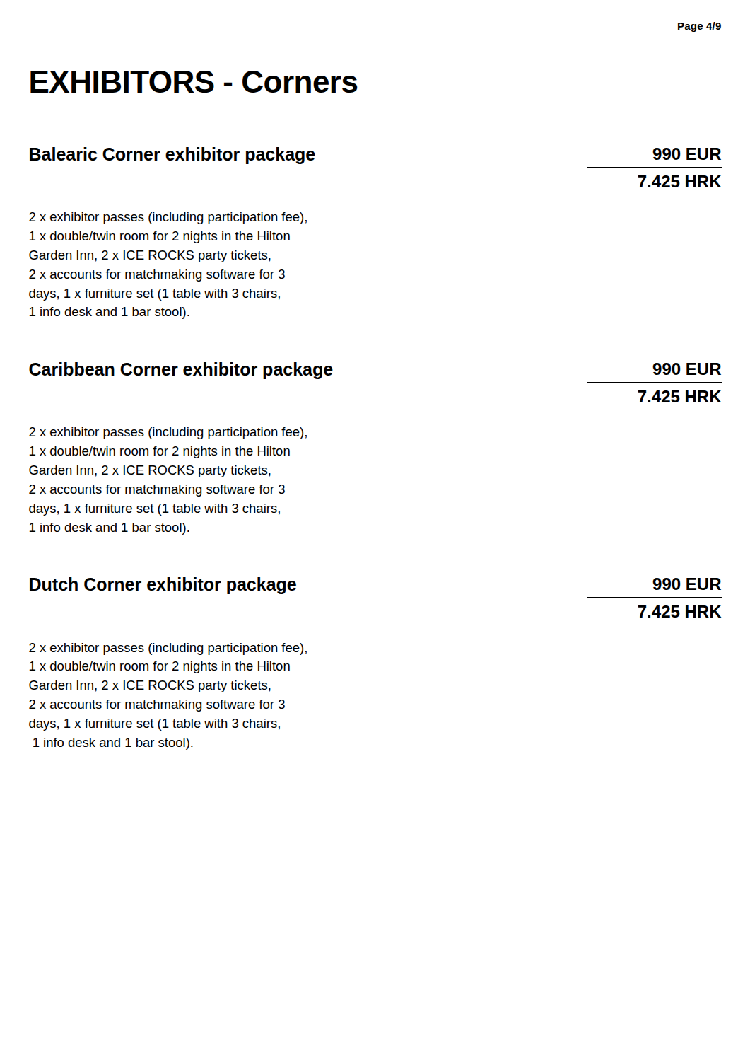Page 4/9
EXHIBITORS - Corners
Balearic Corner exhibitor package
990 EUR 7.425 HRK
2 x exhibitor passes (including participation fee),
1 x double/twin room for 2 nights in the Hilton
Garden Inn, 2 x ICE ROCKS party tickets,
2 x accounts for matchmaking software for 3
days, 1 x furniture set (1 table with 3 chairs,
1 info desk and 1 bar stool).
Caribbean Corner exhibitor package
990 EUR 7.425 HRK
2 x exhibitor passes (including participation fee),
1 x double/twin room for 2 nights in the Hilton
Garden Inn, 2 x ICE ROCKS party tickets,
2 x accounts for matchmaking software for 3
days, 1 x furniture set (1 table with 3 chairs,
1 info desk and 1 bar stool).
Dutch Corner exhibitor package
990 EUR 7.425 HRK
2 x exhibitor passes (including participation fee),
1 x double/twin room for 2 nights in the Hilton
Garden Inn, 2 x ICE ROCKS party tickets,
2 x accounts for matchmaking software for 3
days, 1 x furniture set (1 table with 3 chairs,
1 info desk and 1 bar stool).